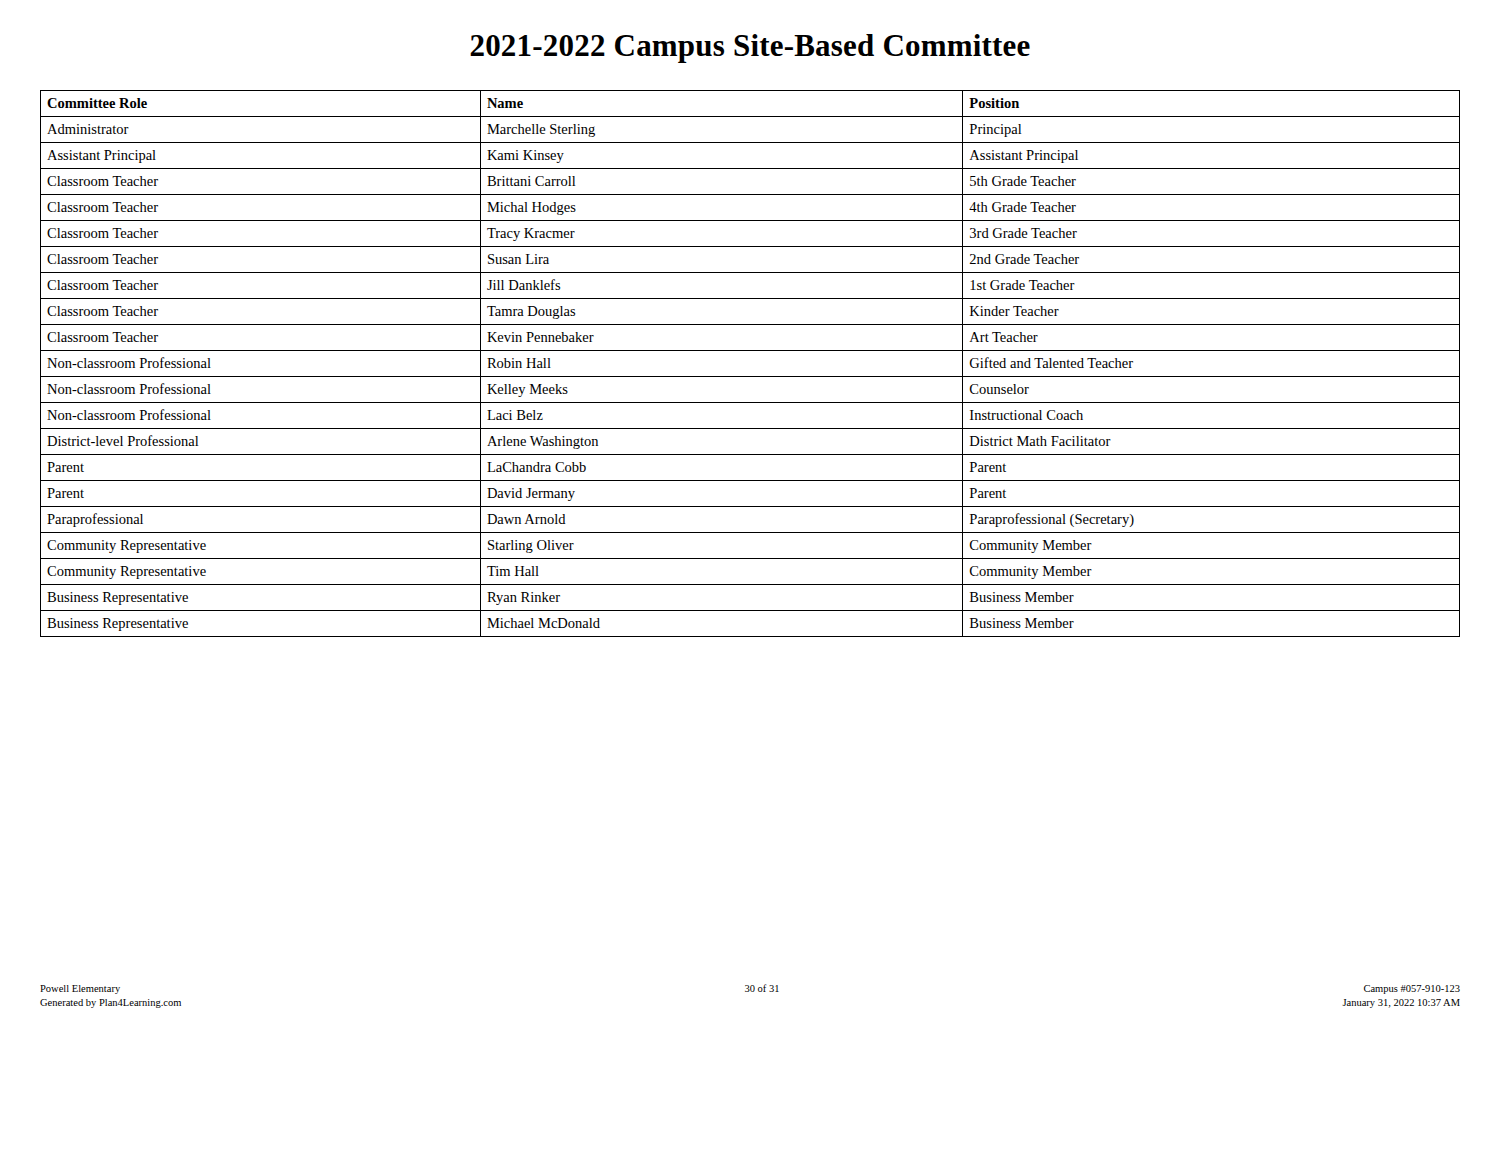2021-2022 Campus Site-Based Committee
| Committee Role | Name | Position |
| --- | --- | --- |
| Administrator | Marchelle Sterling | Principal |
| Assistant Principal | Kami Kinsey | Assistant Principal |
| Classroom Teacher | Brittani Carroll | 5th Grade Teacher |
| Classroom Teacher | Michal Hodges | 4th Grade Teacher |
| Classroom Teacher | Tracy Kracmer | 3rd Grade Teacher |
| Classroom Teacher | Susan Lira | 2nd Grade Teacher |
| Classroom Teacher | Jill Danklefs | 1st Grade Teacher |
| Classroom Teacher | Tamra Douglas | Kinder Teacher |
| Classroom Teacher | Kevin Pennebaker | Art Teacher |
| Non-classroom Professional | Robin Hall | Gifted and Talented Teacher |
| Non-classroom Professional | Kelley Meeks | Counselor |
| Non-classroom Professional | Laci Belz | Instructional Coach |
| District-level Professional | Arlene Washington | District Math Facilitator |
| Parent | LaChandra Cobb | Parent |
| Parent | David Jermany | Parent |
| Paraprofessional | Dawn Arnold | Paraprofessional (Secretary) |
| Community Representative | Starling Oliver | Community Member |
| Community Representative | Tim Hall | Community Member |
| Business Representative | Ryan Rinker | Business Member |
| Business Representative | Michael McDonald | Business Member |
Powell Elementary
Generated by Plan4Learning.com
Campus #057-910-123
January 31, 2022 10:37 AM
30 of 31